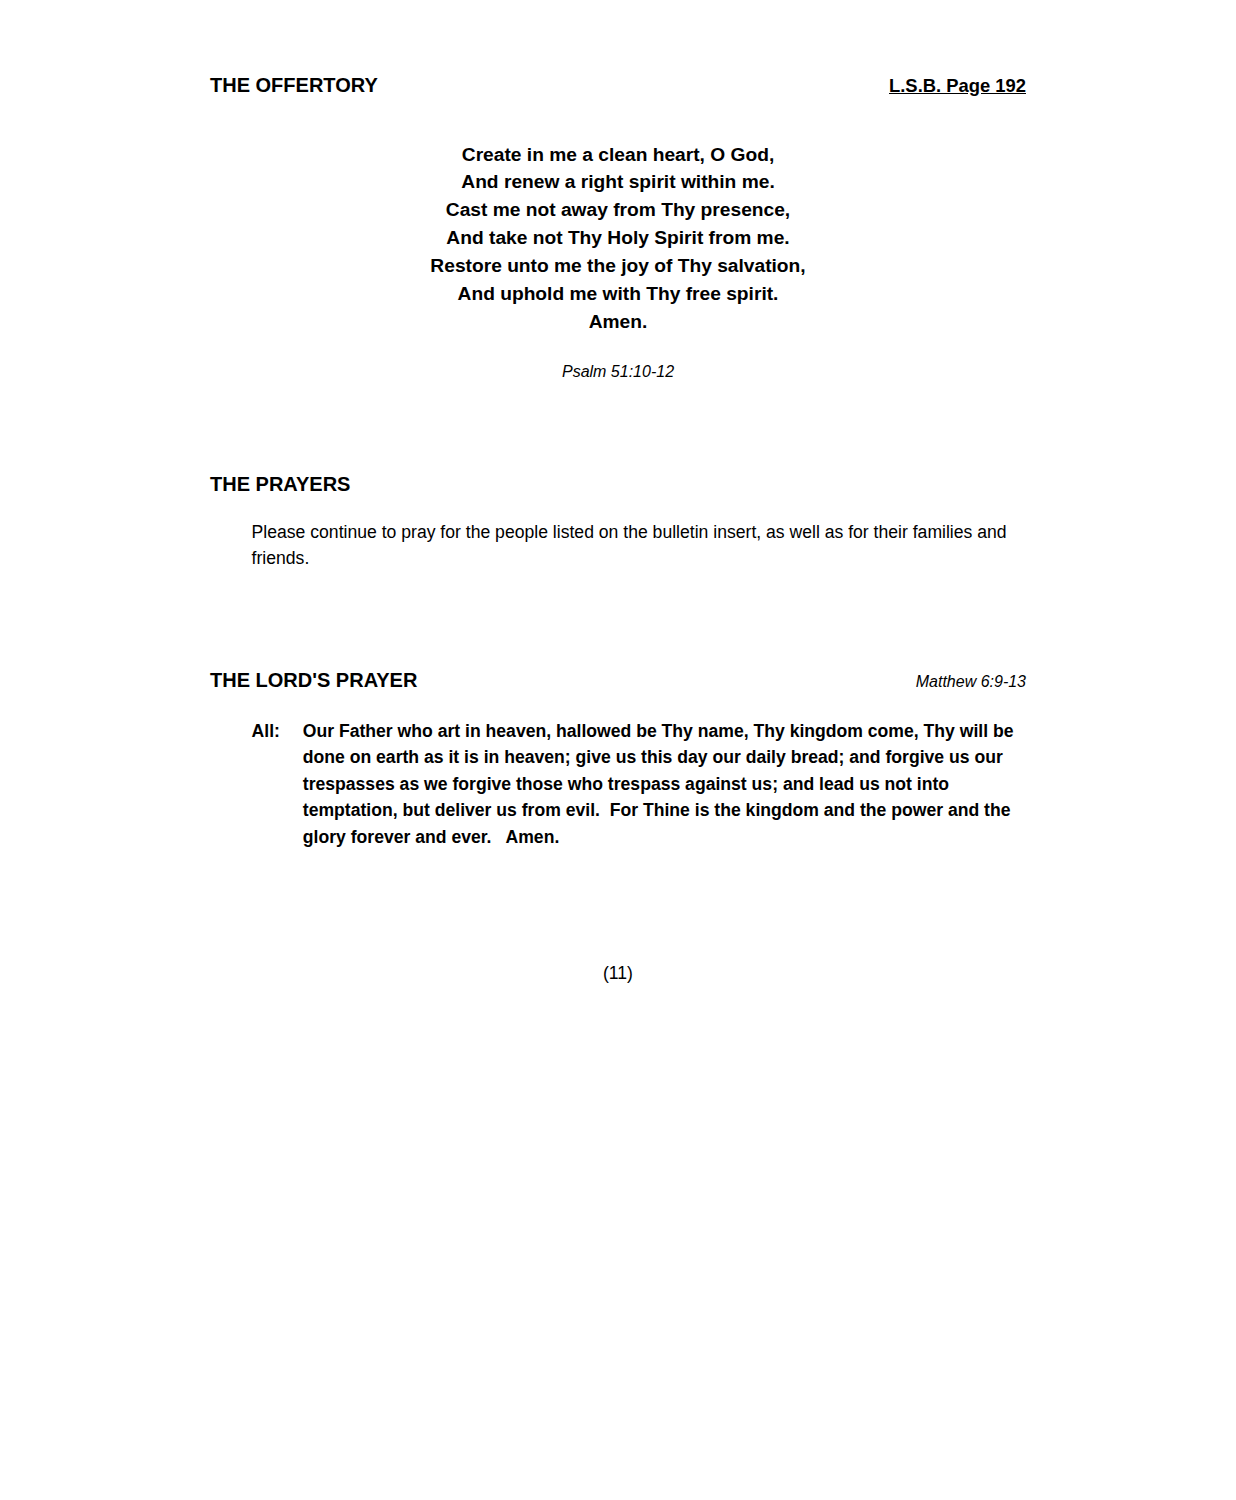THE OFFERTORY L.S.B. Page 192
Create in me a clean heart, O God,
And renew a right spirit within me.
Cast me not away from Thy presence,
And take not Thy Holy Spirit from me.
Restore unto me the joy of Thy salvation,
And uphold me with Thy free spirit.
Amen.
Psalm 51:10-12
THE PRAYERS
Please continue to pray for the people listed on the bulletin insert, as well as for their families and friends.
THE LORD'S PRAYER Matthew 6:9-13
All: Our Father who art in heaven, hallowed be Thy name, Thy kingdom come, Thy will be done on earth as it is in heaven; give us this day our daily bread; and forgive us our trespasses as we forgive those who trespass against us; and lead us not into temptation, but deliver us from evil. For Thine is the kingdom and the power and the glory forever and ever. Amen.
(11)